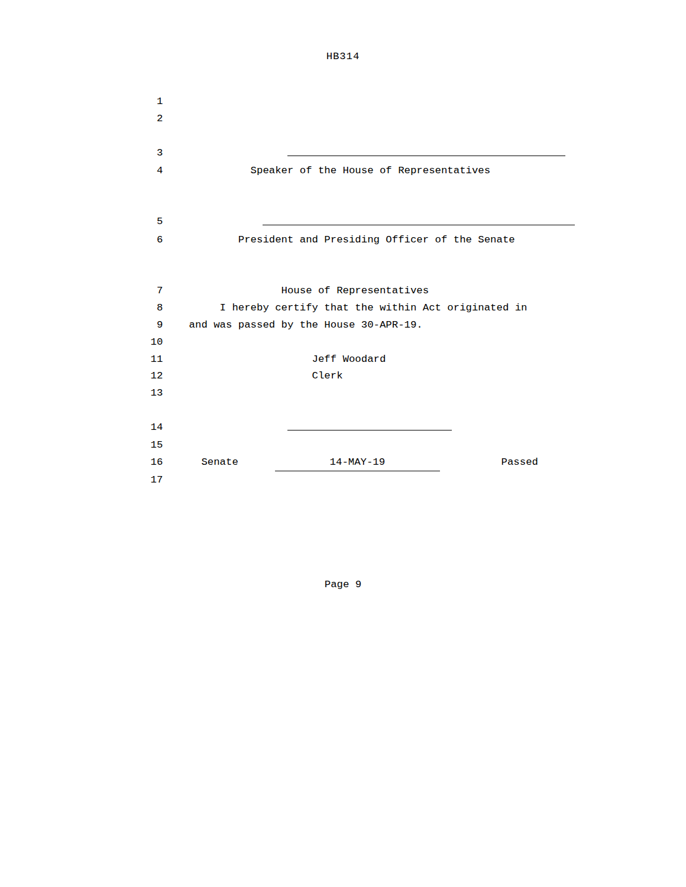HB314
| 1 | |
| 2 | |
| 3 | |
| 4 | Speaker of the House of Representatives |
| 5 | |
| 6 | President and Presiding Officer of the Senate |
| 7 | House of Representatives |
| 8 | I hereby certify that the within Act originated in |
| 9 | and was passed by the House 30-APR-19. |
| 10 | |
| 11 | Jeff Woodard |
| 12 | Clerk |
| 13 | |
| 14 | |
| 15 | |
| 16 | Senate 14-MAY-19 Passed |
| 17 | |
Page 9